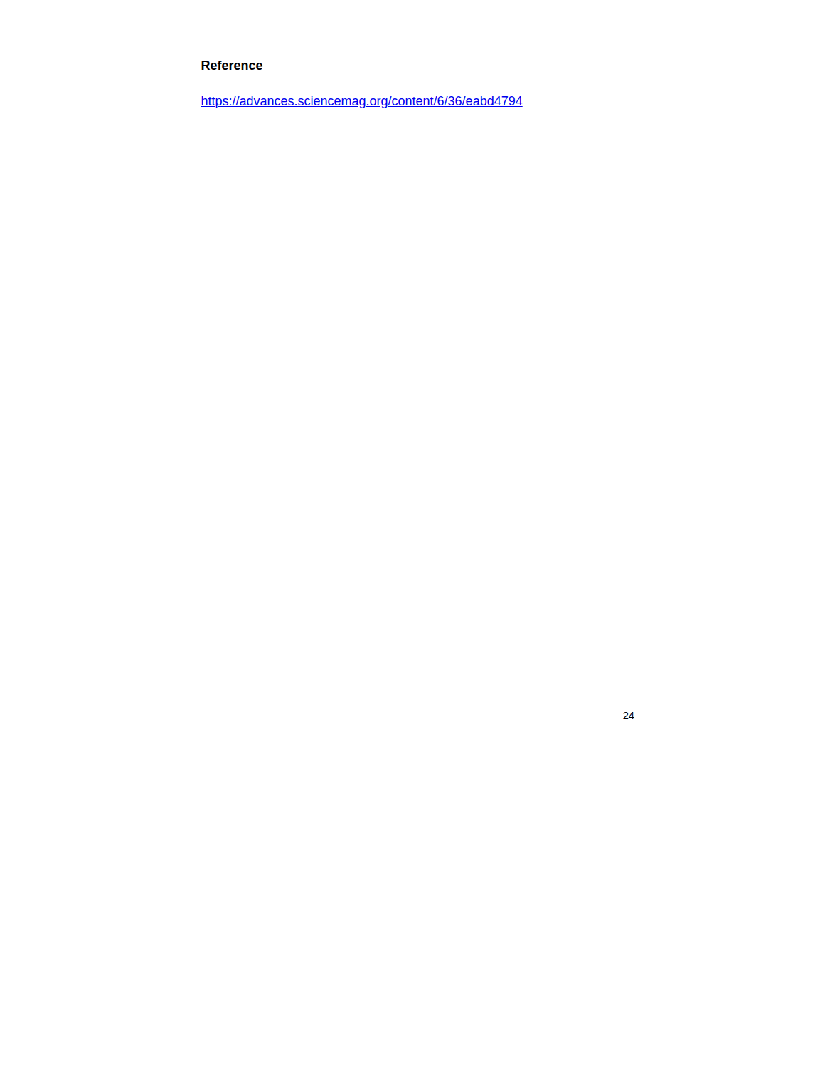Reference
https://advances.sciencemag.org/content/6/36/eabd4794
24